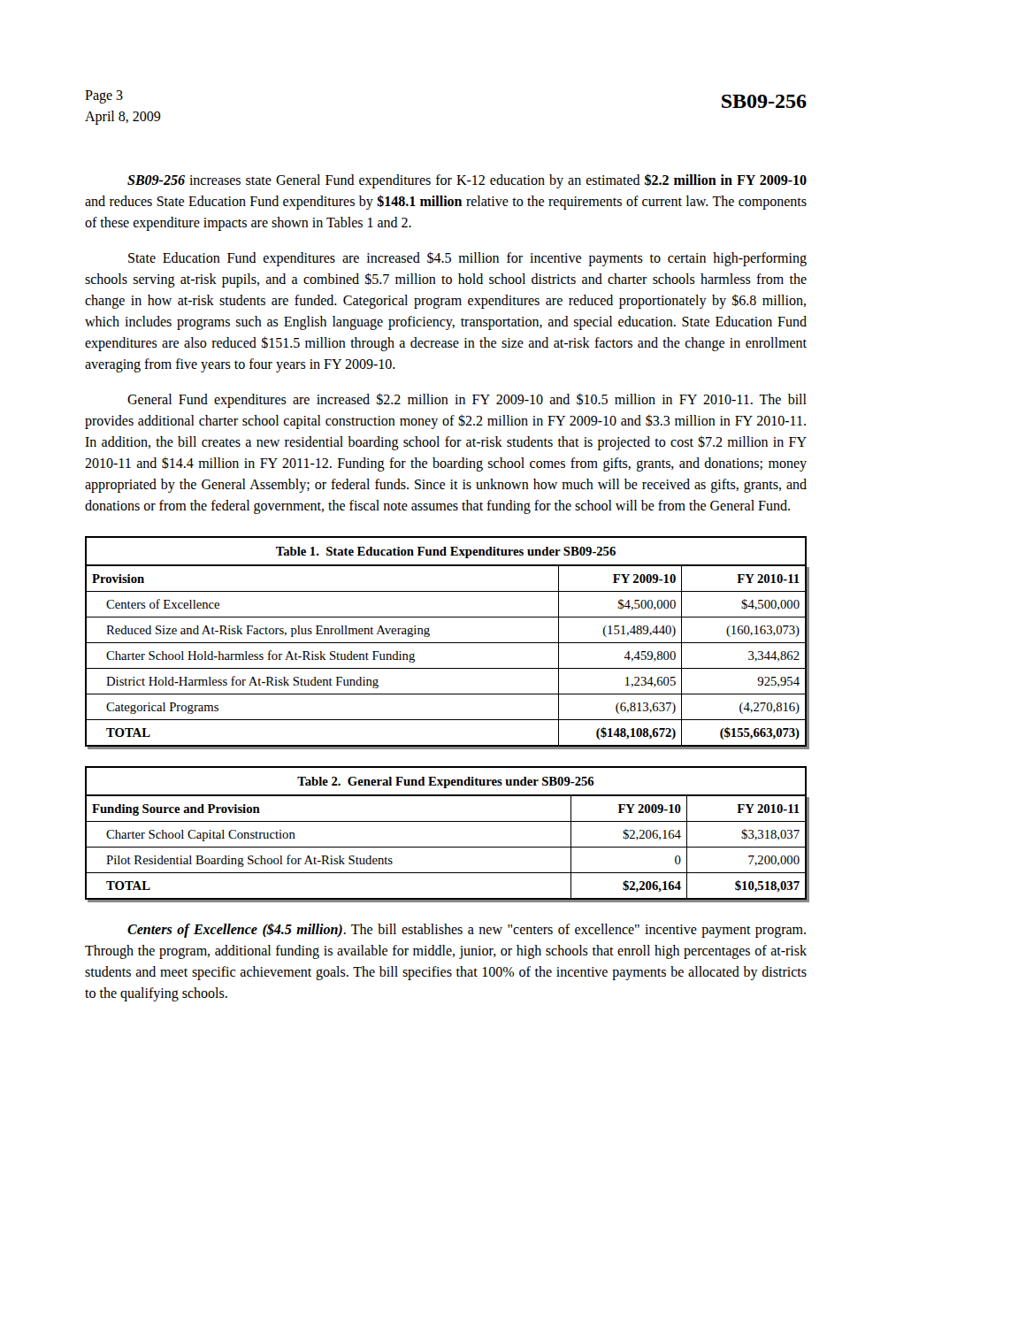Page 3
April 8, 2009
SB09-256
SB09-256 increases state General Fund expenditures for K-12 education by an estimated $2.2 million in FY 2009-10 and reduces State Education Fund expenditures by $148.1 million relative to the requirements of current law. The components of these expenditure impacts are shown in Tables 1 and 2.
State Education Fund expenditures are increased $4.5 million for incentive payments to certain high-performing schools serving at-risk pupils, and a combined $5.7 million to hold school districts and charter schools harmless from the change in how at-risk students are funded. Categorical program expenditures are reduced proportionately by $6.8 million, which includes programs such as English language proficiency, transportation, and special education. State Education Fund expenditures are also reduced $151.5 million through a decrease in the size and at-risk factors and the change in enrollment averaging from five years to four years in FY 2009-10.
General Fund expenditures are increased $2.2 million in FY 2009-10 and $10.5 million in FY 2010-11. The bill provides additional charter school capital construction money of $2.2 million in FY 2009-10 and $3.3 million in FY 2010-11. In addition, the bill creates a new residential boarding school for at-risk students that is projected to cost $7.2 million in FY 2010-11 and $14.4 million in FY 2011-12. Funding for the boarding school comes from gifts, grants, and donations; money appropriated by the General Assembly; or federal funds. Since it is unknown how much will be received as gifts, grants, and donations or from the federal government, the fiscal note assumes that funding for the school will be from the General Fund.
Table 1. State Education Fund Expenditures under SB09-256
| Provision | FY 2009-10 | FY 2010-11 |
| --- | --- | --- |
| Centers of Excellence | $4,500,000 | $4,500,000 |
| Reduced Size and At-Risk Factors, plus Enrollment Averaging | (151,489,440) | (160,163,073) |
| Charter School Hold-harmless for At-Risk Student Funding | 4,459,800 | 3,344,862 |
| District Hold-Harmless for At-Risk Student Funding | 1,234,605 | 925,954 |
| Categorical Programs | (6,813,637) | (4,270,816) |
| TOTAL | ($148,108,672) | ($155,663,073) |
Table 2. General Fund Expenditures under SB09-256
| Funding Source and Provision | FY 2009-10 | FY 2010-11 |
| --- | --- | --- |
| Charter School Capital Construction | $2,206,164 | $3,318,037 |
| Pilot Residential Boarding School for At-Risk Students | 0 | 7,200,000 |
| TOTAL | $2,206,164 | $10,518,037 |
Centers of Excellence ($4.5 million). The bill establishes a new "centers of excellence" incentive payment program. Through the program, additional funding is available for middle, junior, or high schools that enroll high percentages of at-risk students and meet specific achievement goals. The bill specifies that 100% of the incentive payments be allocated by districts to the qualifying schools.